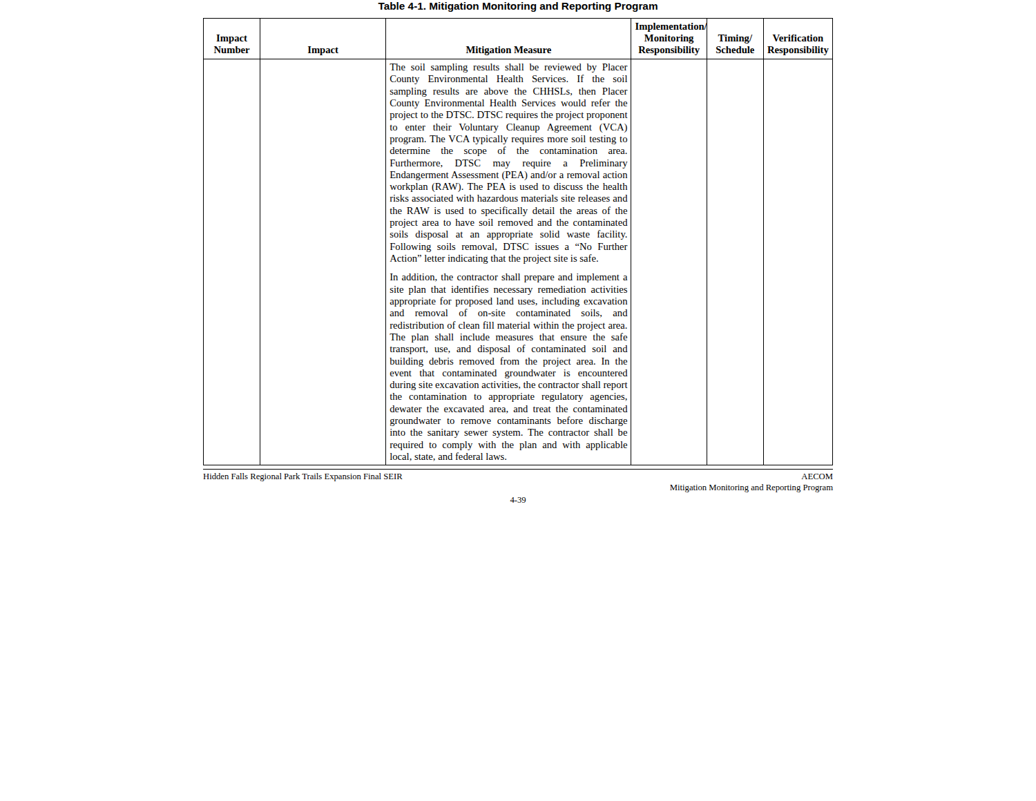Table 4-1. Mitigation Monitoring and Reporting Program
| Impact Number | Impact | Mitigation Measure | Implementation/ Monitoring Responsibility | Timing/ Schedule | Verification Responsibility |
| --- | --- | --- | --- | --- | --- |
| | | The soil sampling results shall be reviewed by Placer County Environmental Health Services. If the soil sampling results are above the CHHSLs, then Placer County Environmental Health Services would refer the project to the DTSC. DTSC requires the project proponent to enter their Voluntary Cleanup Agreement (VCA) program. The VCA typically requires more soil testing to determine the scope of the contamination area. Furthermore, DTSC may require a Preliminary Endangerment Assessment (PEA) and/or a removal action workplan (RAW). The PEA is used to discuss the health risks associated with hazardous materials site releases and the RAW is used to specifically detail the areas of the project area to have soil removed and the contaminated soils disposal at an appropriate solid waste facility. Following soils removal, DTSC issues a “No Further Action” letter indicating that the project site is safe. In addition, the contractor shall prepare and implement a site plan that identifies necessary remediation activities appropriate for proposed land uses, including excavation and removal of on-site contaminated soils, and redistribution of clean fill material within the project area. The plan shall include measures that ensure the safe transport, use, and disposal of contaminated soil and building debris removed from the project area. In the event that contaminated groundwater is encountered during site excavation activities, the contractor shall report the contamination to appropriate regulatory agencies, dewater the excavated area, and treat the contaminated groundwater to remove contaminants before discharge into the sanitary sewer system. The contractor shall be required to comply with the plan and with applicable local, state, and federal laws. | | | |
Hidden Falls Regional Park Trails Expansion Final SEIR
AECOM
Mitigation Monitoring and Reporting Program
4-39